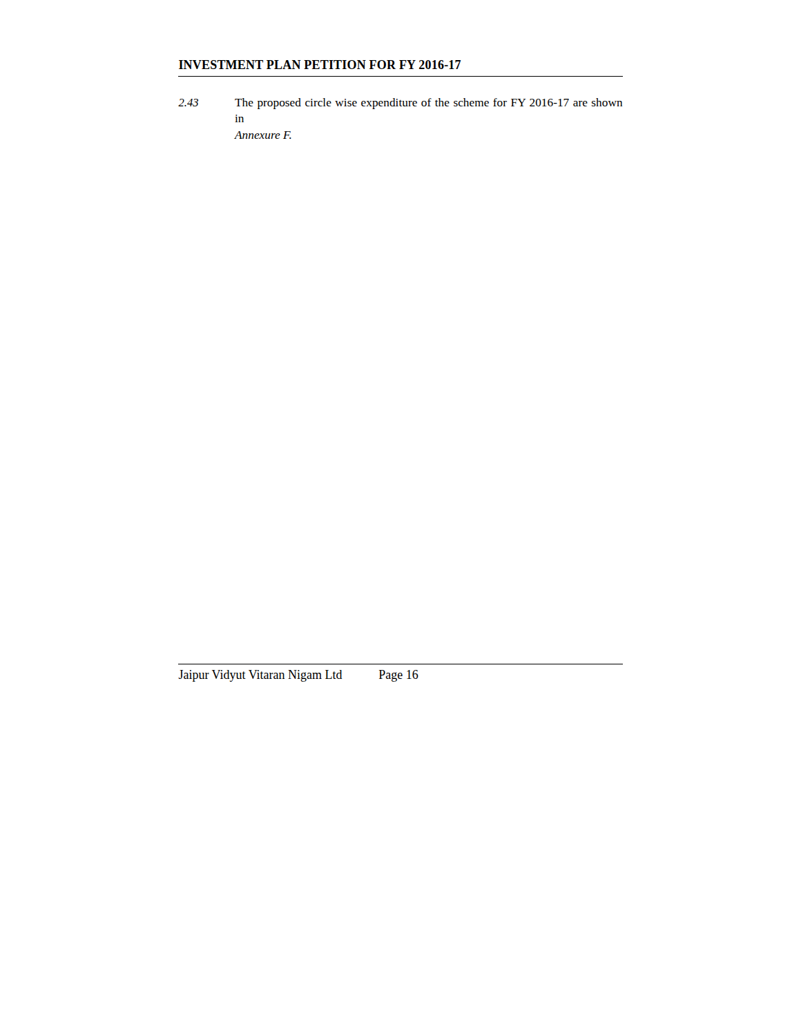INVESTMENT PLAN PETITION FOR FY 2016-17
2.43
The proposed circle wise expenditure of the scheme for FY 2016-17 are shown in Annexure F.
Jaipur Vidyut Vitaran Nigam Ltd
Page 16